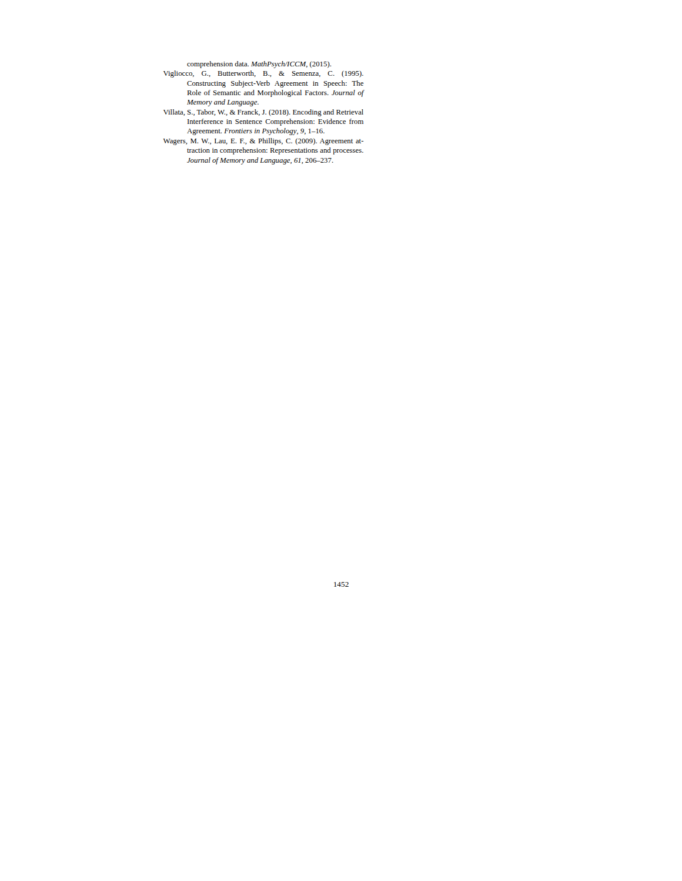comprehension data. MathPsych/ICCM, (2015).
Vigliocco, G., Butterworth, B., & Semenza, C. (1995). Constructing Subject-Verb Agreement in Speech: The Role of Semantic and Morphological Factors. Journal of Memory and Language.
Villata, S., Tabor, W., & Franck, J. (2018). Encoding and Retrieval Interference in Sentence Comprehension: Evidence from Agreement. Frontiers in Psychology, 9, 1–16.
Wagers, M. W., Lau, E. F., & Phillips, C. (2009). Agreement attraction in comprehension: Representations and processes. Journal of Memory and Language, 61, 206–237.
1452